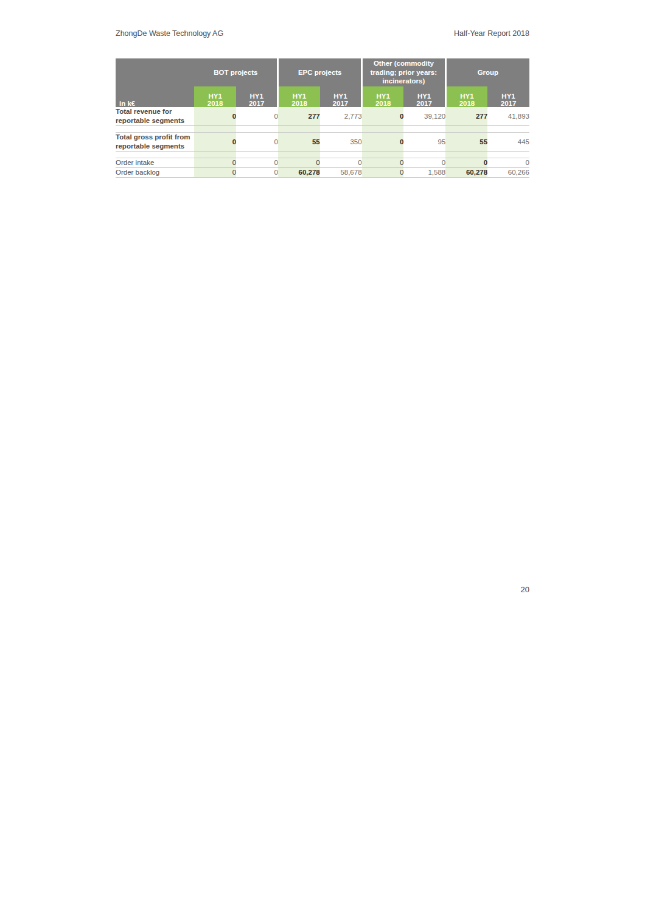ZhongDe Waste Technology AG
Half-Year Report 2018
| | BOT projects | EPC projects | Other (commodity trading; prior years: incinerators) | Group |
| in k€ | HY1 2018 | HY1 2017 | HY1 2018 | HY1 2017 | HY1 2018 | HY1 2017 | HY1 2018 | HY1 2017 |
| Total revenue for reportable segments | 0 | 0 | 277 | 2,773 | 0 | 39,120 | 277 | 41,893 |
| Total gross profit from reportable segments | 0 | 0 | 55 | 350 | 0 | 95 | 55 | 445 |
| Order intake | 0 | 0 | 0 | 0 | 0 | 0 | 0 | 0 |
| Order backlog | 0 | 0 | 60,278 | 58,678 | 0 | 1,588 | 60,278 | 60,266 |
20